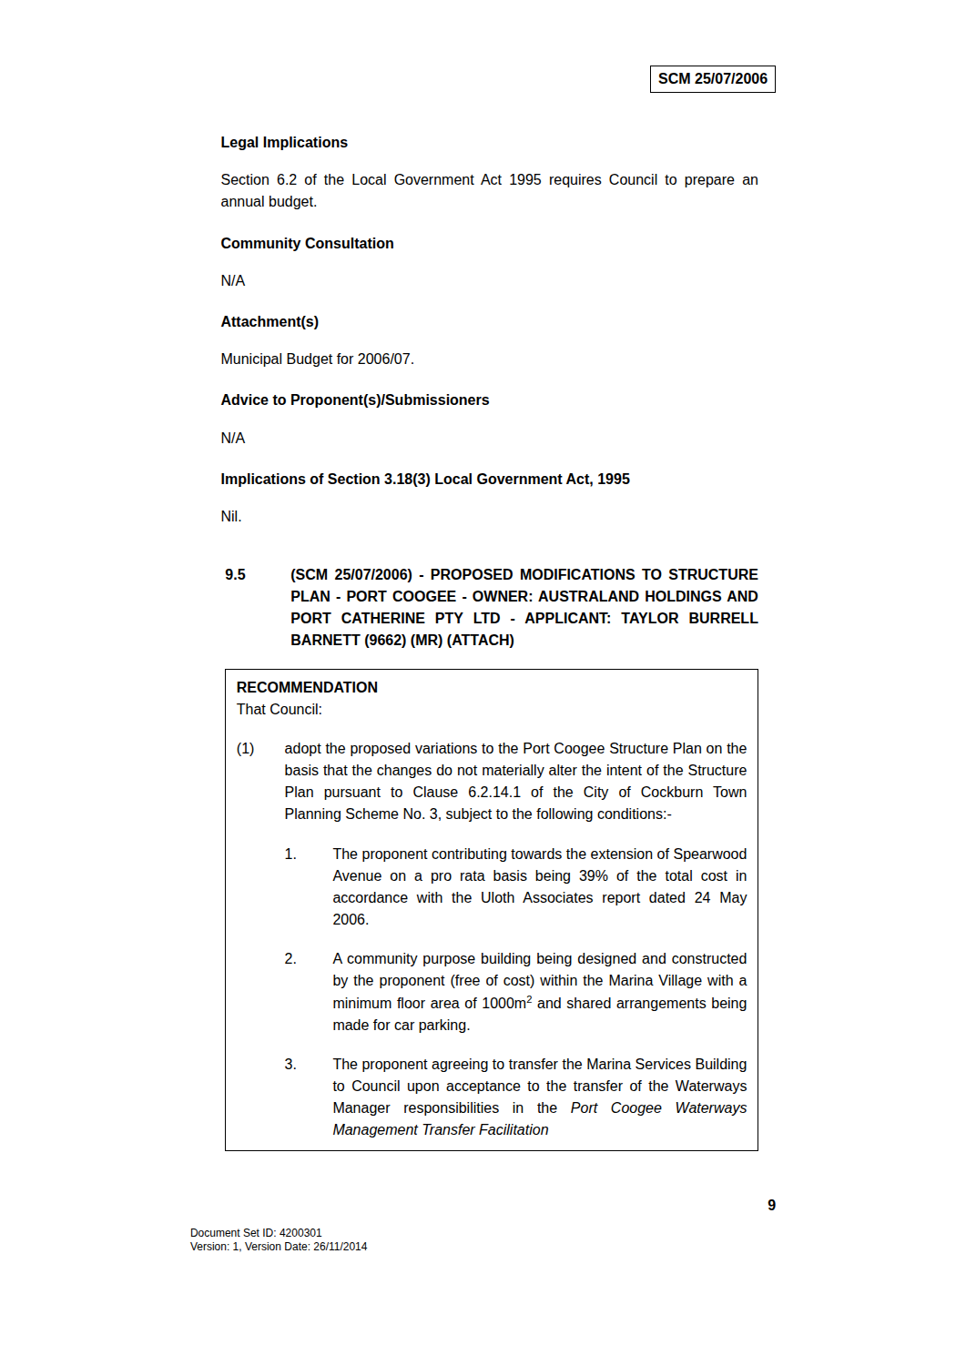SCM 25/07/2006
Legal Implications
Section 6.2 of the Local Government Act 1995 requires Council to prepare an annual budget.
Community Consultation
N/A
Attachment(s)
Municipal Budget for 2006/07.
Advice to Proponent(s)/Submissioners
N/A
Implications of Section 3.18(3) Local Government Act, 1995
Nil.
9.5
(SCM 25/07/2006) - PROPOSED MODIFICATIONS TO STRUCTURE PLAN - PORT COOGEE - OWNER: AUSTRALAND HOLDINGS AND PORT CATHERINE PTY LTD - APPLICANT: TAYLOR BURRELL BARNETT (9662) (MR) (ATTACH)
RECOMMENDATION
That Council:
(1)
adopt the proposed variations to the Port Coogee Structure Plan on the basis that the changes do not materially alter the intent of the Structure Plan pursuant to Clause 6.2.14.1 of the City of Cockburn Town Planning Scheme No. 3, subject to the following conditions:-
1.
The proponent contributing towards the extension of Spearwood Avenue on a pro rata basis being 39% of the total cost in accordance with the Uloth Associates report dated 24 May 2006.
2.
A community purpose building being designed and constructed by the proponent (free of cost) within the Marina Village with a minimum floor area of 1000m2 and shared arrangements being made for car parking.
3.
The proponent agreeing to transfer the Marina Services Building to Council upon acceptance to the transfer of the Waterways Manager responsibilities in the Port Coogee Waterways Management Transfer Facilitation
9
Document Set ID: 4200301
Version: 1, Version Date: 26/11/2014